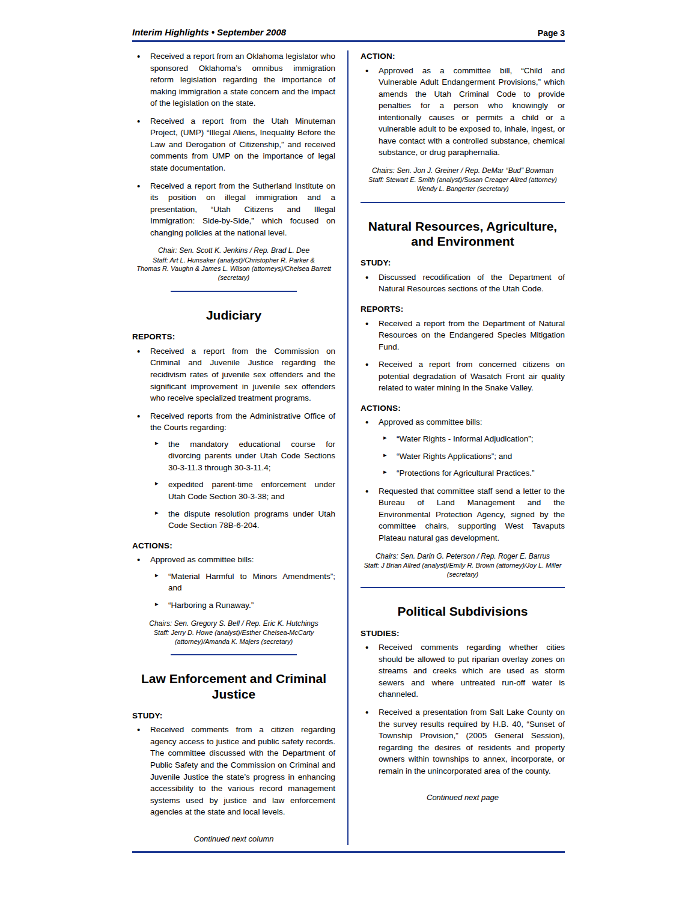Interim Highlights • September 2008
Page 3
Received a report from an Oklahoma legislator who sponsored Oklahoma’s omnibus immigration reform legislation regarding the importance of making immigration a state concern and the impact of the legislation on the state.
Received a report from the Utah Minuteman Project, (UMP) “Illegal Aliens, Inequality Before the Law and Derogation of Citizenship,” and received comments from UMP on the importance of legal state documentation.
Received a report from the Sutherland Institute on its position on illegal immigration and a presentation, “Utah Citizens and Illegal Immigration: Side-by-Side,” which focused on changing policies at the national level.
Chair: Sen. Scott K. Jenkins / Rep. Brad L. Dee
Staff: Art L. Hunsaker (analyst)/Christopher R. Parker &
Thomas R. Vaughn & James L. Wilson (attorneys)/Chelsea Barrett (secretary)
Judiciary
REPORTS:
Received a report from the Commission on Criminal and Juvenile Justice regarding the recidivism rates of juvenile sex offenders and the significant improvement in juvenile sex offenders who receive specialized treatment programs.
Received reports from the Administrative Office of the Courts regarding:
the mandatory educational course for divorcing parents under Utah Code Sections 30-3-11.3 through 30-3-11.4;
expedited parent-time enforcement under Utah Code Section 30-3-38; and
the dispute resolution programs under Utah Code Section 78B-6-204.
ACTIONS:
Approved as committee bills:
“Material Harmful to Minors Amendments”; and
“Harboring a Runaway.”
Chairs: Sen. Gregory S. Bell / Rep. Eric K. Hutchings
Staff: Jerry D. Howe (analyst)/Esther Chelsea-McCarty (attorney)/Amanda K. Majers (secretary)
Law Enforcement and Criminal Justice
STUDY:
Received comments from a citizen regarding agency access to justice and public safety records. The committee discussed with the Department of Public Safety and the Commission on Criminal and Juvenile Justice the state’s progress in enhancing accessibility to the various record management systems used by justice and law enforcement agencies at the state and local levels.
Continued next column
ACTION:
Approved as a committee bill, “Child and Vulnerable Adult Endangerment Provisions,” which amends the Utah Criminal Code to provide penalties for a person who knowingly or intentionally causes or permits a child or a vulnerable adult to be exposed to, inhale, ingest, or have contact with a controlled substance, chemical substance, or drug paraphernalia.
Chairs: Sen. Jon J. Greiner / Rep. DeMar “Bud” Bowman
Staff: Stewart E. Smith (analyst)/Susan Creager Allred (attorney)
Wendy L. Bangerter (secretary)
Natural Resources, Agriculture,
and Environment
STUDY:
Discussed recodification of the Department of Natural Resources sections of the Utah Code.
REPORTS:
Received a report from the Department of Natural Resources on the Endangered Species Mitigation Fund.
Received a report from concerned citizens on potential degradation of Wasatch Front air quality related to water mining in the Snake Valley.
ACTIONS:
Approved as committee bills:
“Water Rights - Informal Adjudication”;
“Water Rights Applications”; and
“Protections for Agricultural Practices.”
Requested that committee staff send a letter to the Bureau of Land Management and the Environmental Protection Agency, signed by the committee chairs, supporting West Tavaputs Plateau natural gas development.
Chairs: Sen. Darin G. Peterson / Rep. Roger E. Barrus
Staff: J Brian Allred (analyst)/Emily R. Brown (attorney)/Joy L. Miller (secretary)
Political Subdivisions
STUDIES:
Received comments regarding whether cities should be allowed to put riparian overlay zones on streams and creeks which are used as storm sewers and where untreated run-off water is channeled.
Received a presentation from Salt Lake County on the survey results required by H.B. 40, “Sunset of Township Provision,” (2005 General Session), regarding the desires of residents and property owners within townships to annex, incorporate, or remain in the unincorporated area of the county.
Continued next page